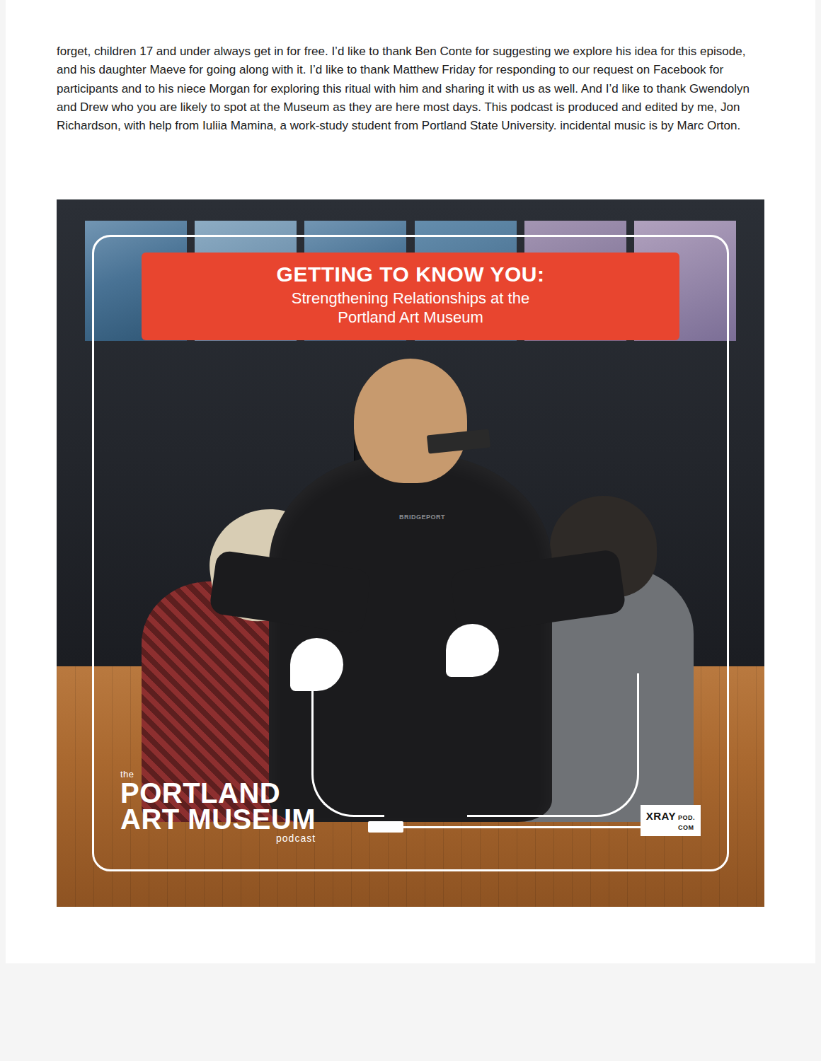forget, children 17 and under always get in for free. I’d like to thank Ben Conte for suggesting we explore his idea for this episode, and his daughter Maeve for going along with it. I’d like to thank Matthew Friday for responding to our request on Facebook for participants and to his niece Morgan for exploring this ritual with him and sharing it with us as well. And I’d like to thank Gwendolyn and Drew who you are likely to spot at the Museum as they are here most days. This podcast is produced and edited by me, Jon Richardson, with help from Iuliia Mamina, a work-study student from Portland State University. incidental music is by Marc Orton.
BRIDGEPORT
Getting to Know You:
Strengthening Relationships at the
Portland Art Museum
the
Portland
Art Museum
podcast
XRAYPOD.
COM